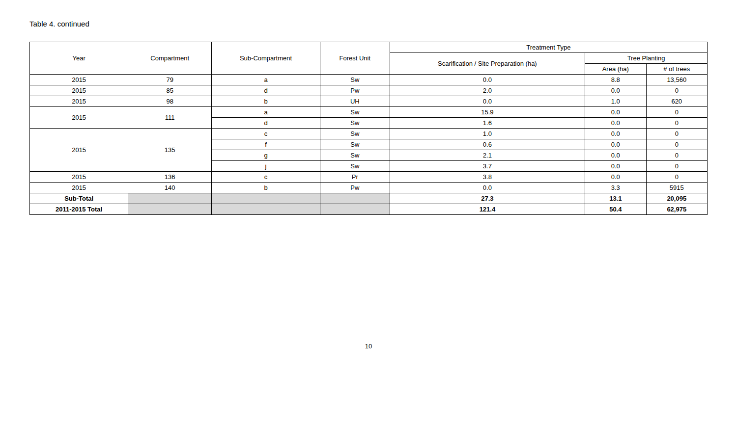Table 4. continued
| Year | Compartment | Sub-Compartment | Forest Unit | Treatment Type |
| --- | --- | --- | --- | --- |
| Scarification / Site Preparation (ha) | Tree Planting |
| Area (ha) | # of trees |
| 2015 | 79 | a | Sw | 0.0 | 8.8 | 13,560 |
| 2015 | 85 | d | Pw | 2.0 | 0.0 | 0 |
| 2015 | 98 | b | UH | 0.0 | 1.0 | 620 |
| 2015 | 111 | a | Sw | 15.9 | 0.0 | 0 |
| d | Sw | 1.6 | 0.0 | 0 |
| 2015 | 135 | c | Sw | 1.0 | 0.0 | 0 |
| f | Sw | 0.6 | 0.0 | 0 |
| g | Sw | 2.1 | 0.0 | 0 |
| j | Sw | 3.7 | 0.0 | 0 |
| 2015 | 136 | c | Pr | 3.8 | 0.0 | 0 |
| 2015 | 140 | b | Pw | 0.0 | 3.3 | 5915 |
| Sub-Total | | | | 27.3 | 13.1 | 20,095 |
| 2011-2015 Total | | | | 121.4 | 50.4 | 62,975 |
10